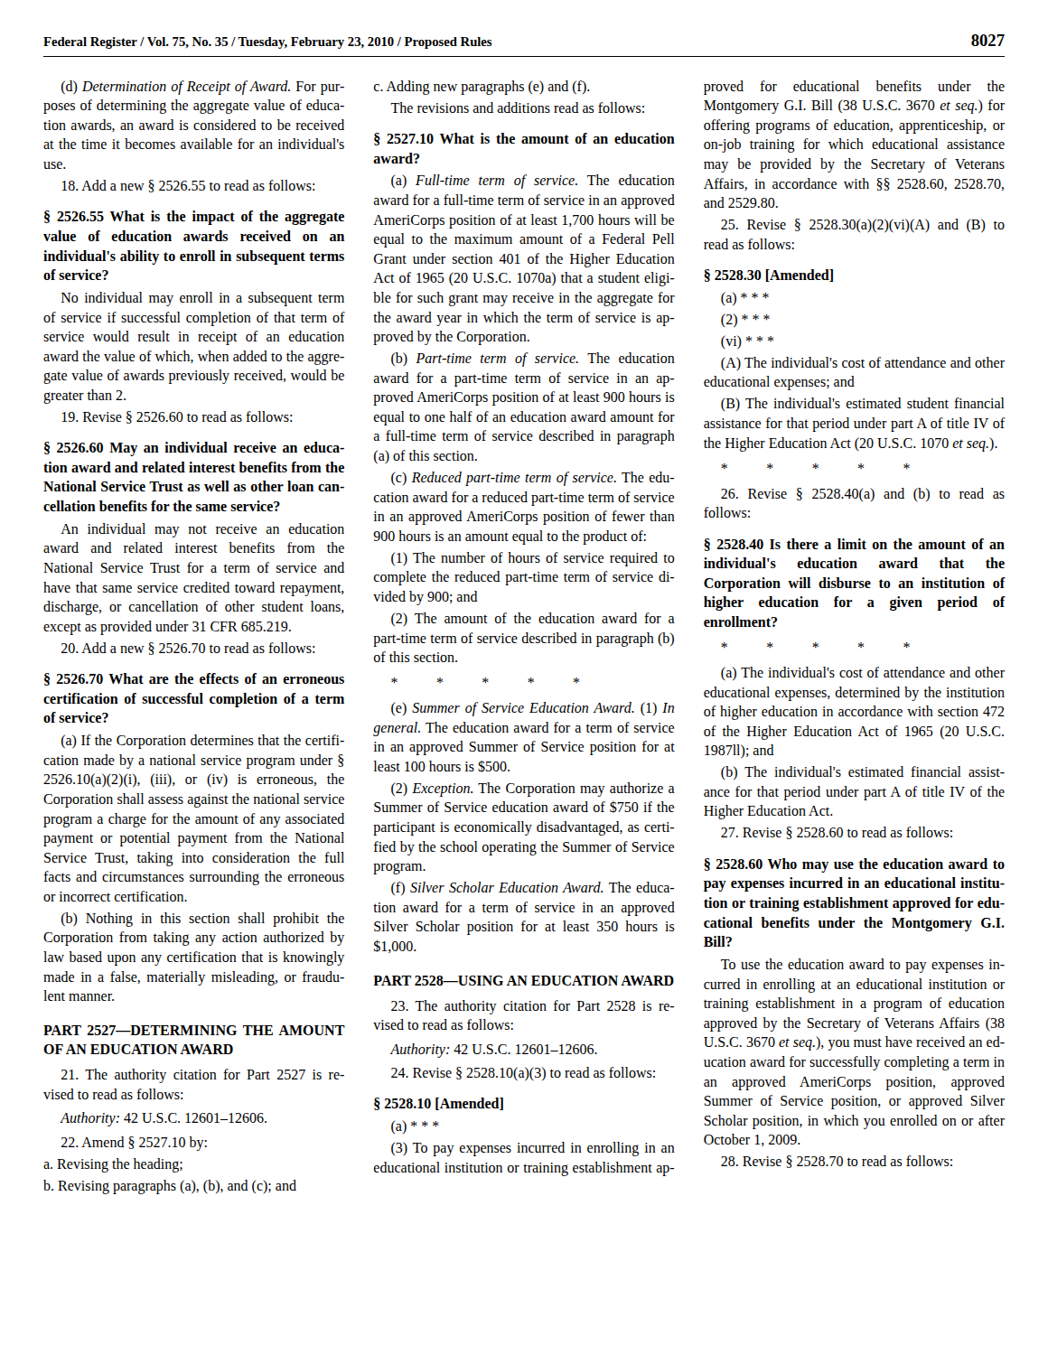Federal Register / Vol. 75, No. 35 / Tuesday, February 23, 2010 / Proposed Rules
8027
(d) Determination of Receipt of Award. For purposes of determining the aggregate value of education awards, an award is considered to be received at the time it becomes available for an individual's use.
18. Add a new § 2526.55 to read as follows:
§ 2526.55 What is the impact of the aggregate value of education awards received on an individual's ability to enroll in subsequent terms of service?
No individual may enroll in a subsequent term of service if successful completion of that term of service would result in receipt of an education award the value of which, when added to the aggregate value of awards previously received, would be greater than 2.
19. Revise § 2526.60 to read as follows:
§ 2526.60 May an individual receive an education award and related interest benefits from the National Service Trust as well as other loan cancellation benefits for the same service?
An individual may not receive an education award and related interest benefits from the National Service Trust for a term of service and have that same service credited toward repayment, discharge, or cancellation of other student loans, except as provided under 31 CFR 685.219.
20. Add a new § 2526.70 to read as follows:
§ 2526.70 What are the effects of an erroneous certification of successful completion of a term of service?
(a) If the Corporation determines that the certification made by a national service program under § 2526.10(a)(2)(i), (iii), or (iv) is erroneous, the Corporation shall assess against the national service program a charge for the amount of any associated payment or potential payment from the National Service Trust, taking into consideration the full facts and circumstances surrounding the erroneous or incorrect certification.
(b) Nothing in this section shall prohibit the Corporation from taking any action authorized by law based upon any certification that is knowingly made in a false, materially misleading, or fraudulent manner.
PART 2527—DETERMINING THE AMOUNT OF AN EDUCATION AWARD
21. The authority citation for Part 2527 is revised to read as follows:
Authority: 42 U.S.C. 12601–12606.
22. Amend § 2527.10 by:
a. Revising the heading;
b. Revising paragraphs (a), (b), and (c); and
c. Adding new paragraphs (e) and (f).
The revisions and additions read as follows:
§ 2527.10 What is the amount of an education award?
(a) Full-time term of service. The education award for a full-time term of service in an approved AmeriCorps position of at least 1,700 hours will be equal to the maximum amount of a Federal Pell Grant under section 401 of the Higher Education Act of 1965 (20 U.S.C. 1070a) that a student eligible for such grant may receive in the aggregate for the award year in which the term of service is approved by the Corporation.
(b) Part-time term of service. The education award for a part-time term of service in an approved AmeriCorps position of at least 900 hours is equal to one half of an education award amount for a full-time term of service described in paragraph (a) of this section.
(c) Reduced part-time term of service. The education award for a reduced part-time term of service in an approved AmeriCorps position of fewer than 900 hours is an amount equal to the product of:
(1) The number of hours of service required to complete the reduced part-time term of service divided by 900; and
(2) The amount of the education award for a part-time term of service described in paragraph (b) of this section.
* * * * *
(e) Summer of Service Education Award. (1) In general. The education award for a term of service in an approved Summer of Service position for at least 100 hours is $500.
(2) Exception. The Corporation may authorize a Summer of Service education award of $750 if the participant is economically disadvantaged, as certified by the school operating the Summer of Service program.
(f) Silver Scholar Education Award. The education award for a term of service in an approved Silver Scholar position for at least 350 hours is $1,000.
PART 2528—USING AN EDUCATION AWARD
23. The authority citation for Part 2528 is revised to read as follows:
Authority: 42 U.S.C. 12601–12606.
24. Revise § 2528.10(a)(3) to read as follows:
§ 2528.10 [Amended]
(a) * * *
(3) To pay expenses incurred in enrolling in an educational institution or training establishment approved for educational benefits under the Montgomery G.I. Bill (38 U.S.C. 3670 et seq.) for offering programs of education, apprenticeship, or on-job training for which educational assistance may be provided by the Secretary of Veterans Affairs, in accordance with §§ 2528.60, 2528.70, and 2529.80.
25. Revise § 2528.30(a)(2)(vi)(A) and (B) to read as follows:
§ 2528.30 [Amended]
(a) * * *
(2) * * *
(vi) * * *
(A) The individual's cost of attendance and other educational expenses; and
(B) The individual's estimated student financial assistance for that period under part A of title IV of the Higher Education Act (20 U.S.C. 1070 et seq.).
* * * * *
26. Revise § 2528.40(a) and (b) to read as follows:
§ 2528.40 Is there a limit on the amount of an individual's education award that the Corporation will disburse to an institution of higher education for a given period of enrollment?
* * * * *
(a) The individual's cost of attendance and other educational expenses, determined by the institution of higher education in accordance with section 472 of the Higher Education Act of 1965 (20 U.S.C. 1987ll); and
(b) The individual's estimated financial assistance for that period under part A of title IV of the Higher Education Act.
27. Revise § 2528.60 to read as follows:
§ 2528.60 Who may use the education award to pay expenses incurred in an educational institution or training establishment approved for educational benefits under the Montgomery G.I. Bill?
To use the education award to pay expenses incurred in enrolling at an educational institution or training establishment in a program of education approved by the Secretary of Veterans Affairs (38 U.S.C. 3670 et seq.), you must have received an education award for successfully completing a term in an approved AmeriCorps position, approved Summer of Service position, or approved Silver Scholar position, in which you enrolled on or after October 1, 2009.
28. Revise § 2528.70 to read as follows: